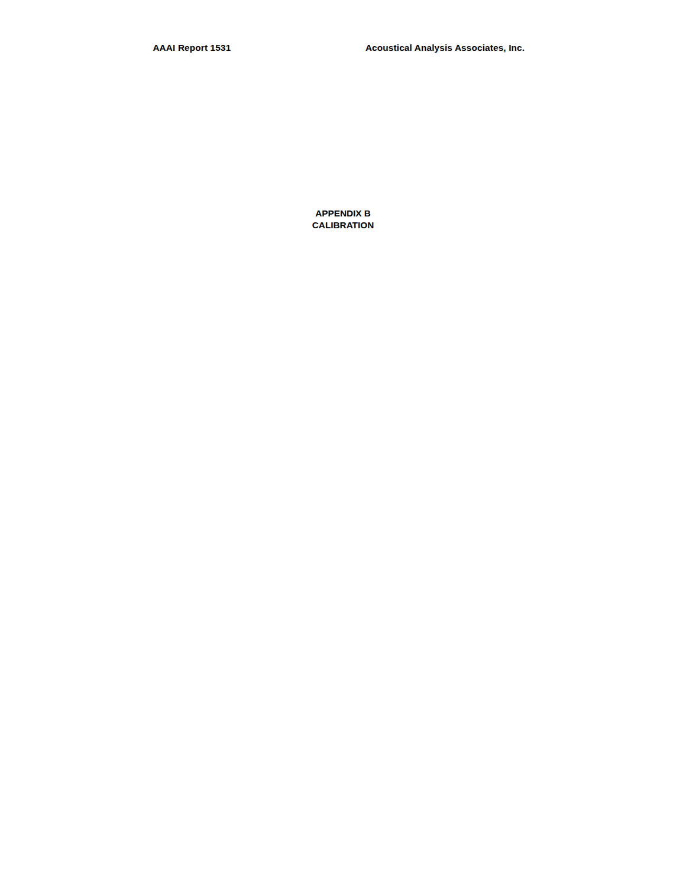AAAI Report 1531 Acoustical Analysis Associates, Inc.
APPENDIX B
CALIBRATION